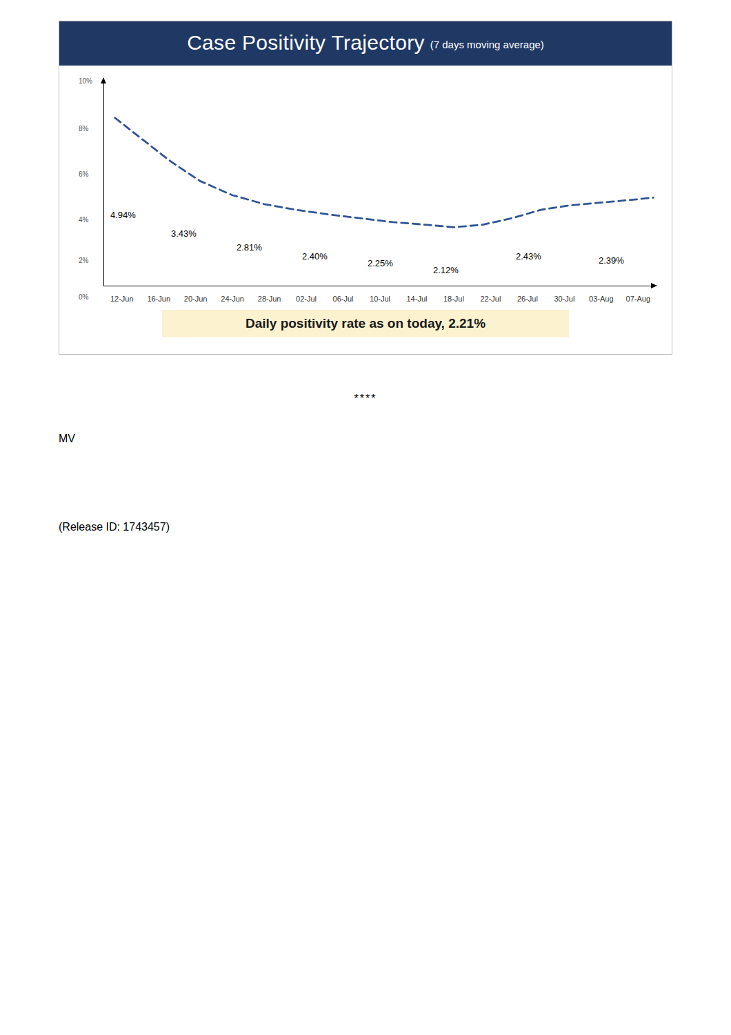Case Positivity Trajectory(7 days moving average)
10%
8%
6%
4%
2%
0%
4.94%
3.43%
2.81%
2.40%
2.25%
2.12%
2.43%
2.39%
12-Jun 16-Jun 20-Jun 24-Jun 28-Jun 02-Jul 06-Jul 10-Jul 14-Jul 18-Jul 22-Jul 26-Jul 30-Jul 03-Aug 07-Aug
Daily positivity rate as on today, 2.21%
****
MV
(Release ID: 1743457)